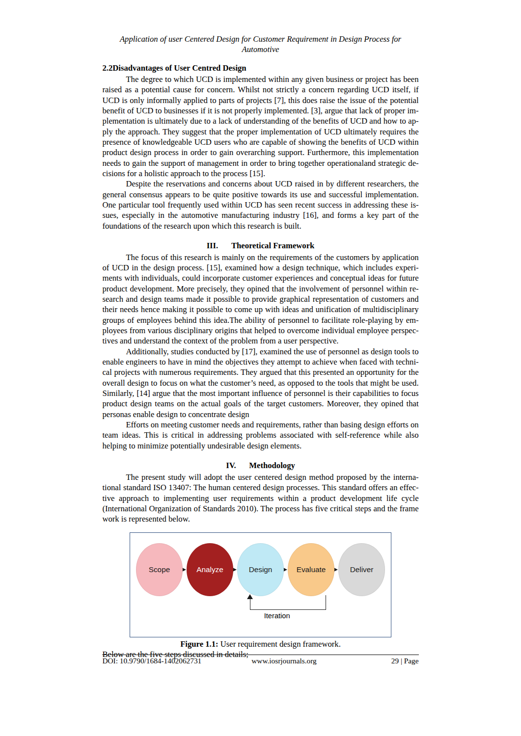Application of user Centered Design for Customer Requirement in Design Process for Automotive
2.2Disadvantages of User Centred Design
The degree to which UCD is implemented within any given business or project has been raised as a potential cause for concern. Whilst not strictly a concern regarding UCD itself, if UCD is only informally applied to parts of projects [7], this does raise the issue of the potential benefit of UCD to businesses if it is not properly implemented. [3], argue that lack of proper implementation is ultimately due to a lack of understanding of the benefits of UCD and how to apply the approach. They suggest that the proper implementation of UCD ultimately requires the presence of knowledgeable UCD users who are capable of showing the benefits of UCD within product design process in order to gain overarching support. Furthermore, this implementation needs to gain the support of management in order to bring together operationaland strategic decisions for a holistic approach to the process [15].
Despite the reservations and concerns about UCD raised in by different researchers, the general consensus appears to be quite positive towards its use and successful implementation. One particular tool frequently used within UCD has seen recent success in addressing these issues, especially in the automotive manufacturing industry [16], and forms a key part of the foundations of the research upon which this research is built.
III. Theoretical Framework
The focus of this research is mainly on the requirements of the customers by application of UCD in the design process. [15], examined how a design technique, which includes experiments with individuals, could incorporate customer experiences and conceptual ideas for future product development. More precisely, they opined that the involvement of personnel within research and design teams made it possible to provide graphical representation of customers and their needs hence making it possible to come up with ideas and unification of multidisciplinary groups of employees behind this idea.The ability of personnel to facilitate role-playing by employees from various disciplinary origins that helped to overcome individual employee perspectives and understand the context of the problem from a user perspective.
Additionally, studies conducted by [17], examined the use of personnel as design tools to enable engineers to have in mind the objectives they attempt to achieve when faced with technical projects with numerous requirements. They argued that this presented an opportunity for the overall design to focus on what the customer’s need, as opposed to the tools that might be used. Similarly, [14] argue that the most important influence of personnel is their capabilities to focus product design teams on the actual goals of the target customers. Moreover, they opined that personas enable design to concentrate design
Efforts on meeting customer needs and requirements, rather than basing design efforts on team ideas. This is critical in addressing problems associated with self-reference while also helping to minimize potentially undesirable design elements.
IV. Methodology
The present study will adopt the user centered design method proposed by the international standard ISO 13407: The human centered design processes. This standard offers an effective approach to implementing user requirements within a product development life cycle (International Organization of Standards 2010). The process has five critical steps and the frame work is represented below.
Scope
Analyze
Design
Evaluate
Deliver
Iteration
Figure 1.1: User requirement design framework.
Below are the five steps discussed in details;
DOI: 10.9790/1684-1402062731
www.iosrjournals.org
29 | Page